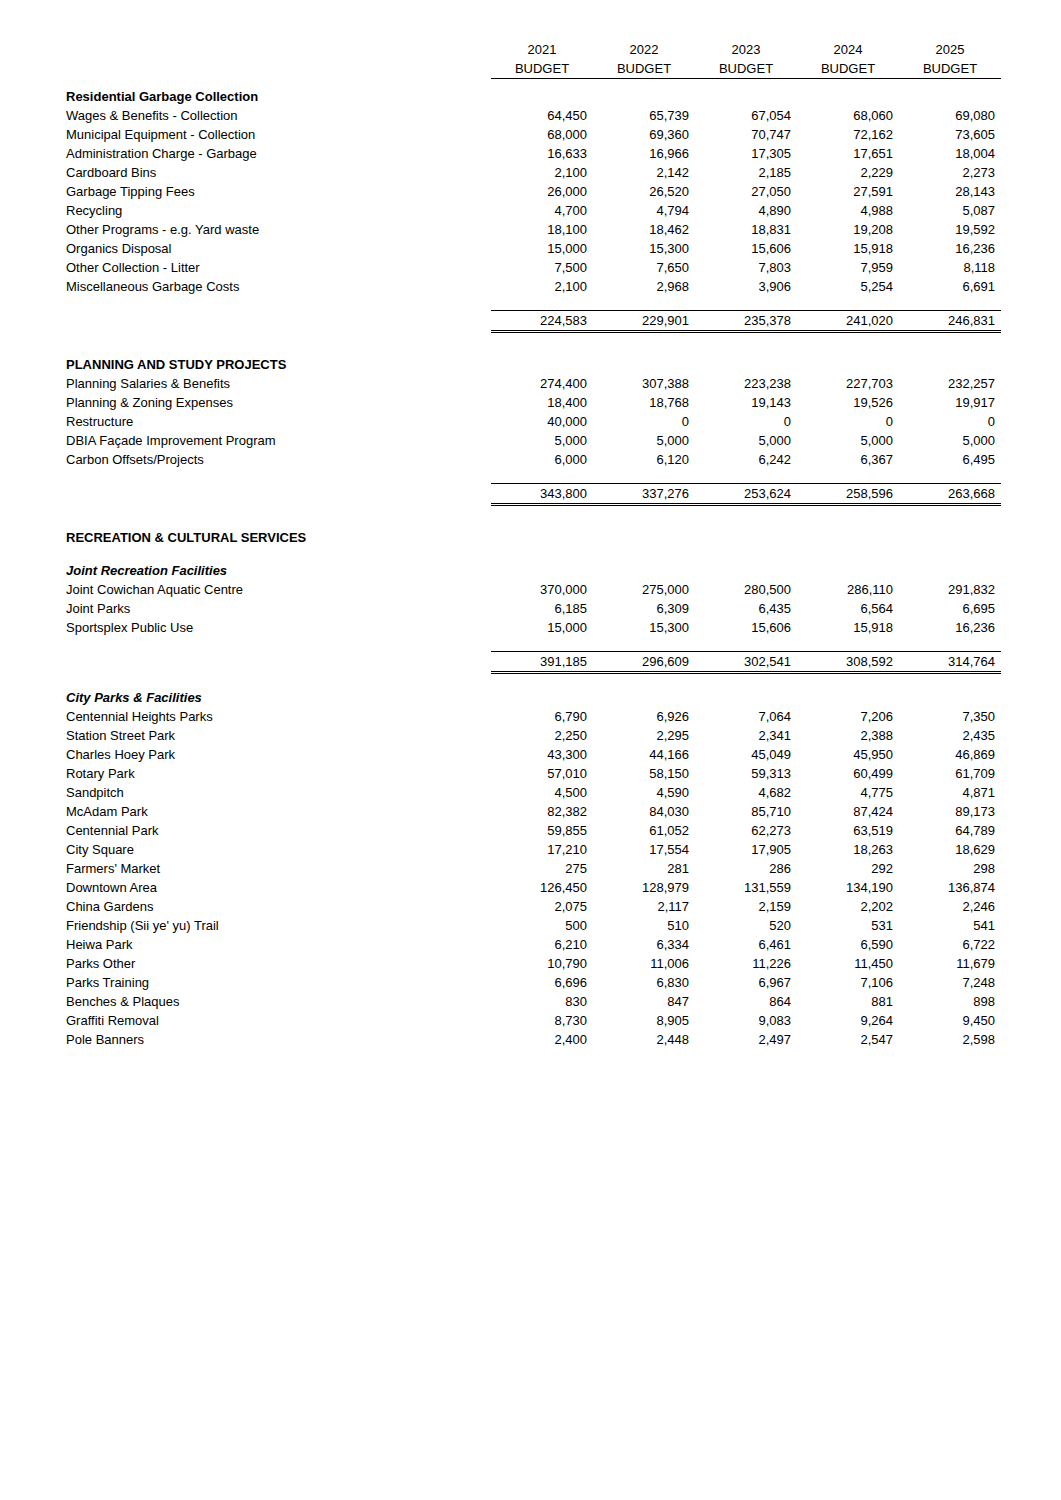| | 2021 | 2022 | 2023 | 2024 | 2025 |
| --- | --- | --- | --- | --- | --- |
| | BUDGET | BUDGET | BUDGET | BUDGET | BUDGET |
| Residential Garbage Collection | | | | | |
| Wages & Benefits - Collection | 64,450 | 65,739 | 67,054 | 68,060 | 69,080 |
| Municipal Equipment - Collection | 68,000 | 69,360 | 70,747 | 72,162 | 73,605 |
| Administration Charge - Garbage | 16,633 | 16,966 | 17,305 | 17,651 | 18,004 |
| Cardboard Bins | 2,100 | 2,142 | 2,185 | 2,229 | 2,273 |
| Garbage Tipping Fees | 26,000 | 26,520 | 27,050 | 27,591 | 28,143 |
| Recycling | 4,700 | 4,794 | 4,890 | 4,988 | 5,087 |
| Other Programs - e.g. Yard waste | 18,100 | 18,462 | 18,831 | 19,208 | 19,592 |
| Organics Disposal | 15,000 | 15,300 | 15,606 | 15,918 | 16,236 |
| Other Collection - Litter | 7,500 | 7,650 | 7,803 | 7,959 | 8,118 |
| Miscellaneous Garbage Costs | 2,100 | 2,968 | 3,906 | 5,254 | 6,691 |
| | 224,583 | 229,901 | 235,378 | 241,020 | 246,831 |
| PLANNING AND STUDY PROJECTS | | | | | |
| Planning Salaries & Benefits | 274,400 | 307,388 | 223,238 | 227,703 | 232,257 |
| Planning & Zoning Expenses | 18,400 | 18,768 | 19,143 | 19,526 | 19,917 |
| Restructure | 40,000 | 0 | 0 | 0 | 0 |
| DBIA Façade Improvement Program | 5,000 | 5,000 | 5,000 | 5,000 | 5,000 |
| Carbon Offsets/Projects | 6,000 | 6,120 | 6,242 | 6,367 | 6,495 |
| | 343,800 | 337,276 | 253,624 | 258,596 | 263,668 |
| RECREATION & CULTURAL SERVICES | | | | | |
| Joint Recreation Facilities | | | | | |
| Joint Cowichan Aquatic Centre | 370,000 | 275,000 | 280,500 | 286,110 | 291,832 |
| Joint Parks | 6,185 | 6,309 | 6,435 | 6,564 | 6,695 |
| Sportsplex Public Use | 15,000 | 15,300 | 15,606 | 15,918 | 16,236 |
| | 391,185 | 296,609 | 302,541 | 308,592 | 314,764 |
| City Parks & Facilities | | | | | |
| Centennial Heights Parks | 6,790 | 6,926 | 7,064 | 7,206 | 7,350 |
| Station Street Park | 2,250 | 2,295 | 2,341 | 2,388 | 2,435 |
| Charles Hoey Park | 43,300 | 44,166 | 45,049 | 45,950 | 46,869 |
| Rotary Park | 57,010 | 58,150 | 59,313 | 60,499 | 61,709 |
| Sandpitch | 4,500 | 4,590 | 4,682 | 4,775 | 4,871 |
| McAdam Park | 82,382 | 84,030 | 85,710 | 87,424 | 89,173 |
| Centennial Park | 59,855 | 61,052 | 62,273 | 63,519 | 64,789 |
| City Square | 17,210 | 17,554 | 17,905 | 18,263 | 18,629 |
| Farmers' Market | 275 | 281 | 286 | 292 | 298 |
| Downtown Area | 126,450 | 128,979 | 131,559 | 134,190 | 136,874 |
| China Gardens | 2,075 | 2,117 | 2,159 | 2,202 | 2,246 |
| Friendship (Sii ye' yu) Trail | 500 | 510 | 520 | 531 | 541 |
| Heiwa Park | 6,210 | 6,334 | 6,461 | 6,590 | 6,722 |
| Parks Other | 10,790 | 11,006 | 11,226 | 11,450 | 11,679 |
| Parks Training | 6,696 | 6,830 | 6,967 | 7,106 | 7,248 |
| Benches & Plaques | 830 | 847 | 864 | 881 | 898 |
| Graffiti Removal | 8,730 | 8,905 | 9,083 | 9,264 | 9,450 |
| Pole Banners | 2,400 | 2,448 | 2,497 | 2,547 | 2,598 |